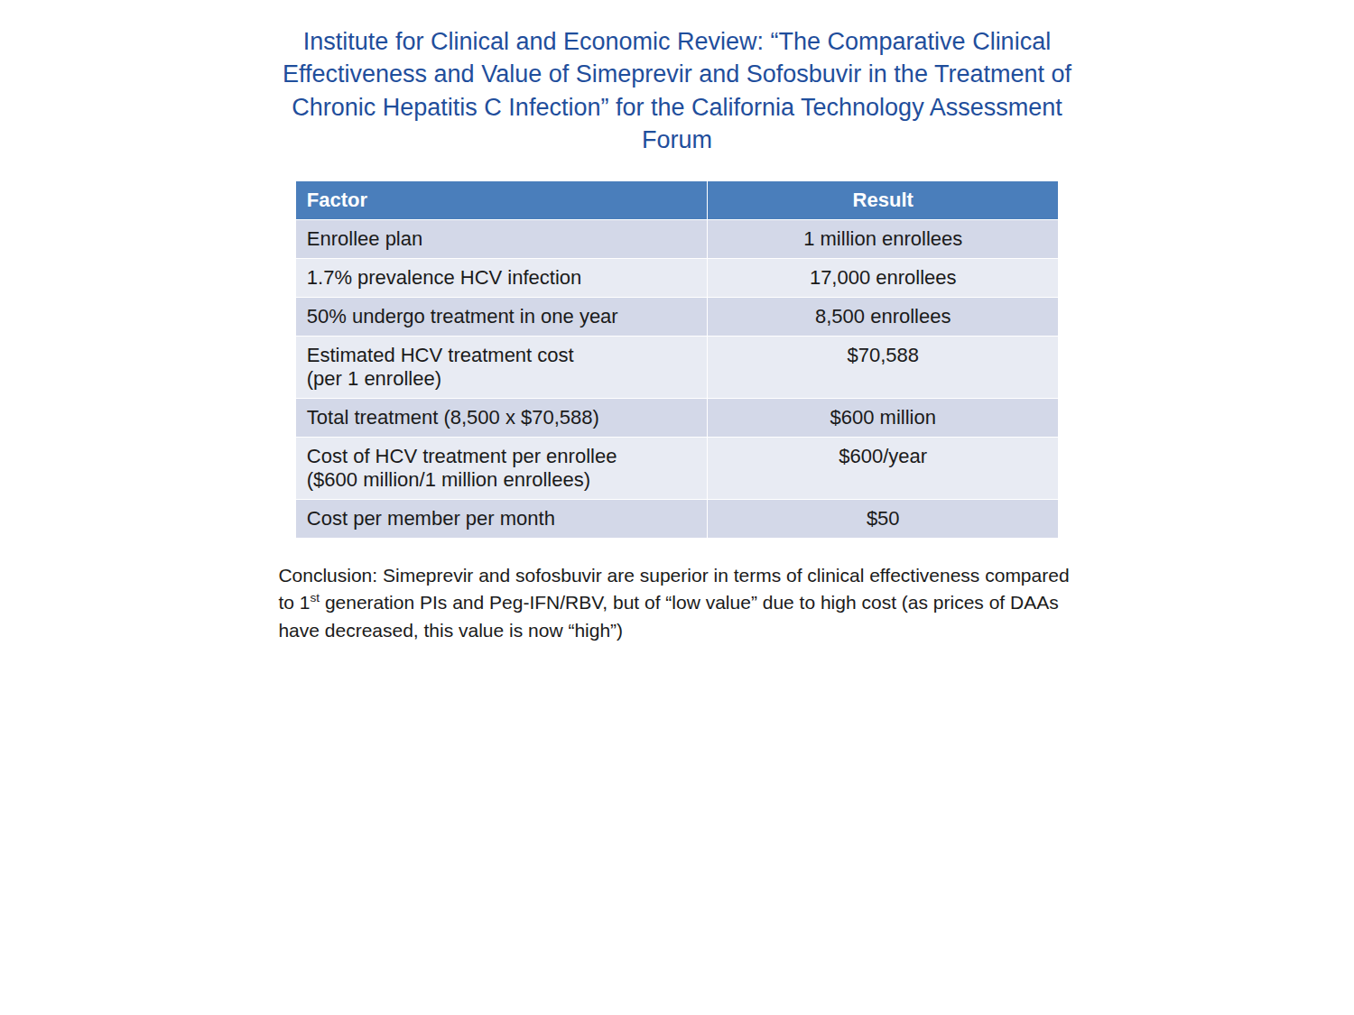Institute for Clinical and Economic Review: “The Comparative Clinical Effectiveness and Value of Simeprevir and Sofosbuvir in the Treatment of Chronic Hepatitis C Infection” for the California Technology Assessment Forum
| Factor | Result |
| --- | --- |
| Enrollee plan | 1 million enrollees |
| 1.7% prevalence HCV infection | 17,000 enrollees |
| 50% undergo treatment in one year | 8,500 enrollees |
| Estimated HCV treatment cost (per 1 enrollee) | $70,588 |
| Total treatment (8,500 x $70,588) | $600 million |
| Cost of HCV treatment per enrollee ($600 million/1 million enrollees) | $600/year |
| Cost per member per month | $50 |
Conclusion: Simeprevir and sofosbuvir are superior in terms of clinical effectiveness compared to 1st generation PIs and Peg-IFN/RBV, but of “low value” due to high cost (as prices of DAAs have decreased, this value is now “high”)